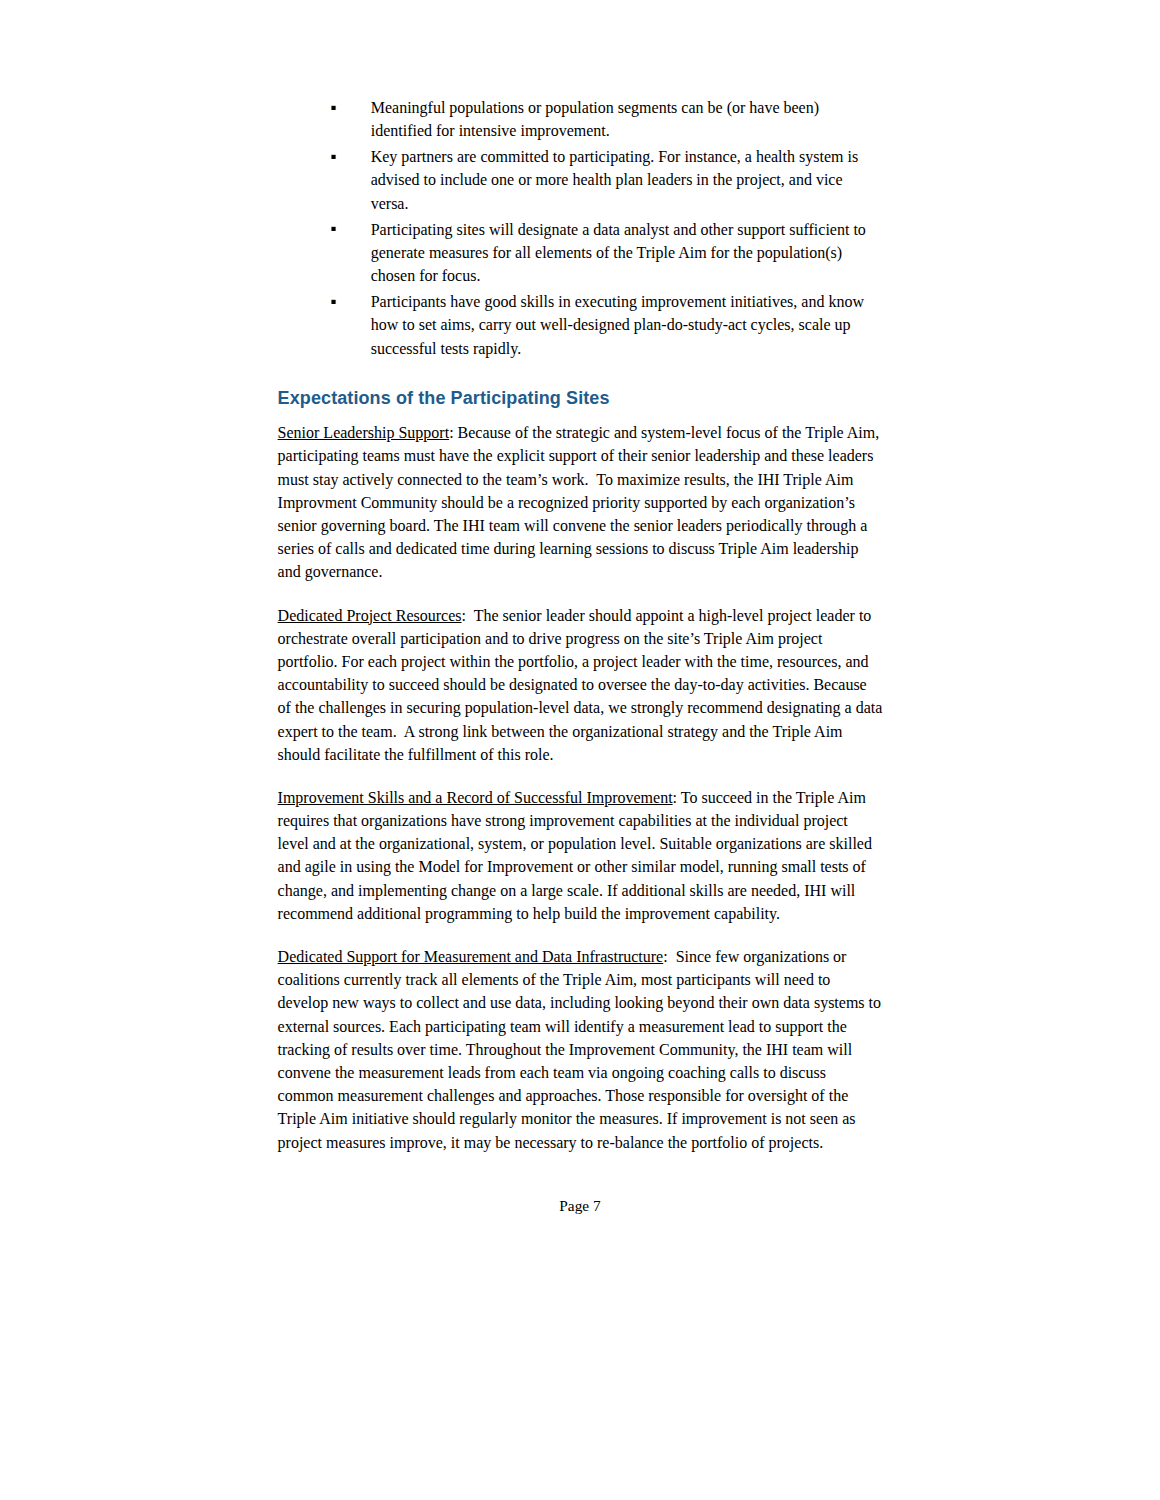Meaningful populations or population segments can be (or have been) identified for intensive improvement.
Key partners are committed to participating. For instance, a health system is advised to include one or more health plan leaders in the project, and vice versa.
Participating sites will designate a data analyst and other support sufficient to generate measures for all elements of the Triple Aim for the population(s) chosen for focus.
Participants have good skills in executing improvement initiatives, and know how to set aims, carry out well-designed plan-do-study-act cycles, scale up successful tests rapidly.
Expectations of the Participating Sites
Senior Leadership Support: Because of the strategic and system-level focus of the Triple Aim, participating teams must have the explicit support of their senior leadership and these leaders must stay actively connected to the team’s work. To maximize results, the IHI Triple Aim Improvment Community should be a recognized priority supported by each organization’s senior governing board. The IHI team will convene the senior leaders periodically through a series of calls and dedicated time during learning sessions to discuss Triple Aim leadership and governance.
Dedicated Project Resources: The senior leader should appoint a high-level project leader to orchestrate overall participation and to drive progress on the site’s Triple Aim project portfolio. For each project within the portfolio, a project leader with the time, resources, and accountability to succeed should be designated to oversee the day-to-day activities. Because of the challenges in securing population-level data, we strongly recommend designating a data expert to the team. A strong link between the organizational strategy and the Triple Aim should facilitate the fulfillment of this role.
Improvement Skills and a Record of Successful Improvement: To succeed in the Triple Aim requires that organizations have strong improvement capabilities at the individual project level and at the organizational, system, or population level. Suitable organizations are skilled and agile in using the Model for Improvement or other similar model, running small tests of change, and implementing change on a large scale. If additional skills are needed, IHI will recommend additional programming to help build the improvement capability.
Dedicated Support for Measurement and Data Infrastructure: Since few organizations or coalitions currently track all elements of the Triple Aim, most participants will need to develop new ways to collect and use data, including looking beyond their own data systems to external sources. Each participating team will identify a measurement lead to support the tracking of results over time. Throughout the Improvement Community, the IHI team will convene the measurement leads from each team via ongoing coaching calls to discuss common measurement challenges and approaches. Those responsible for oversight of the Triple Aim initiative should regularly monitor the measures. If improvement is not seen as project measures improve, it may be necessary to re-balance the portfolio of projects.
Page 7